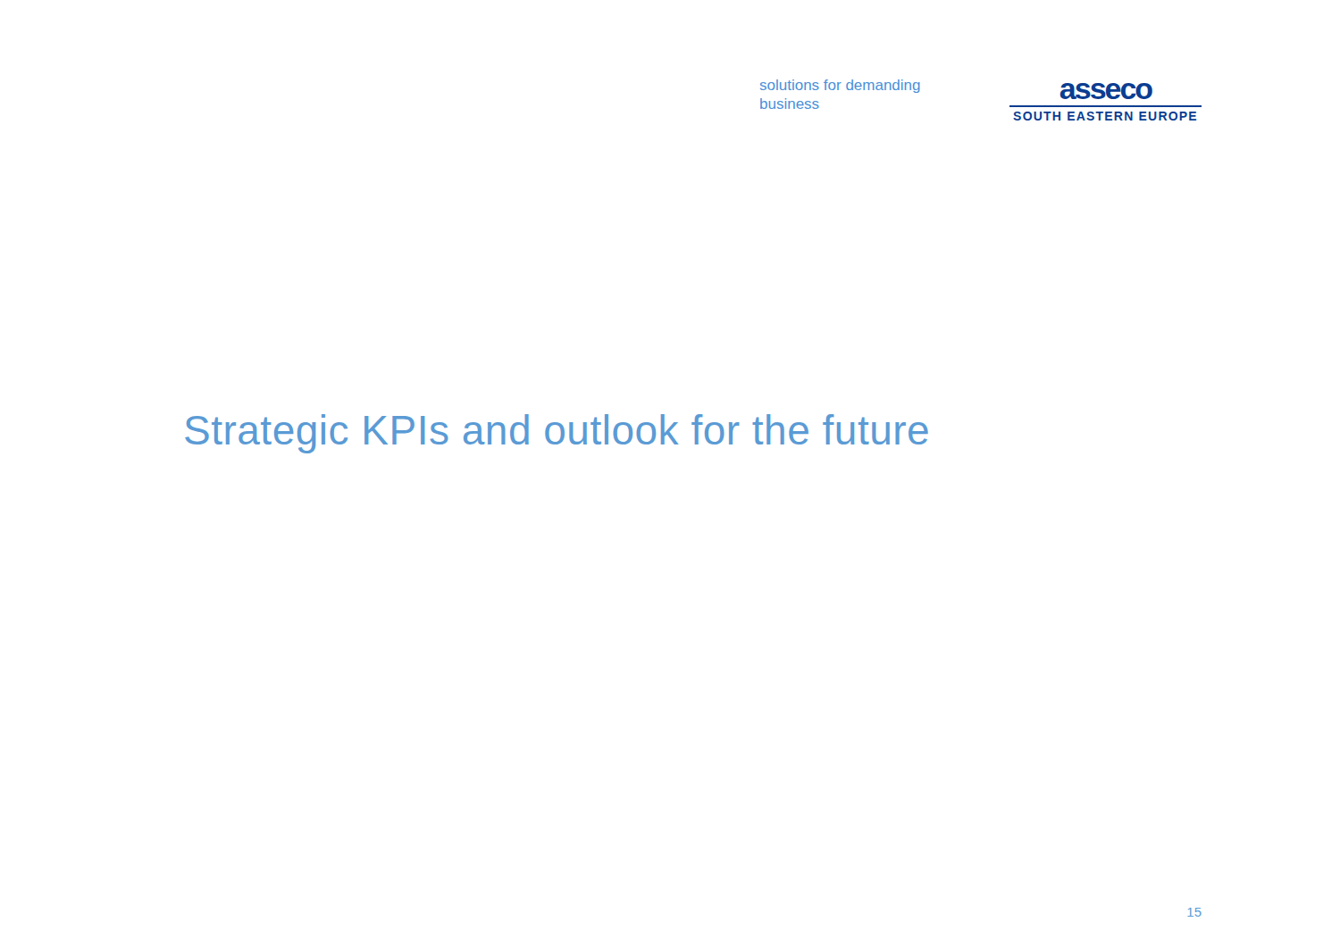solutions for demanding business
asseco
SOUTH EASTERN EUROPE
Strategic KPIs and outlook for the future
15